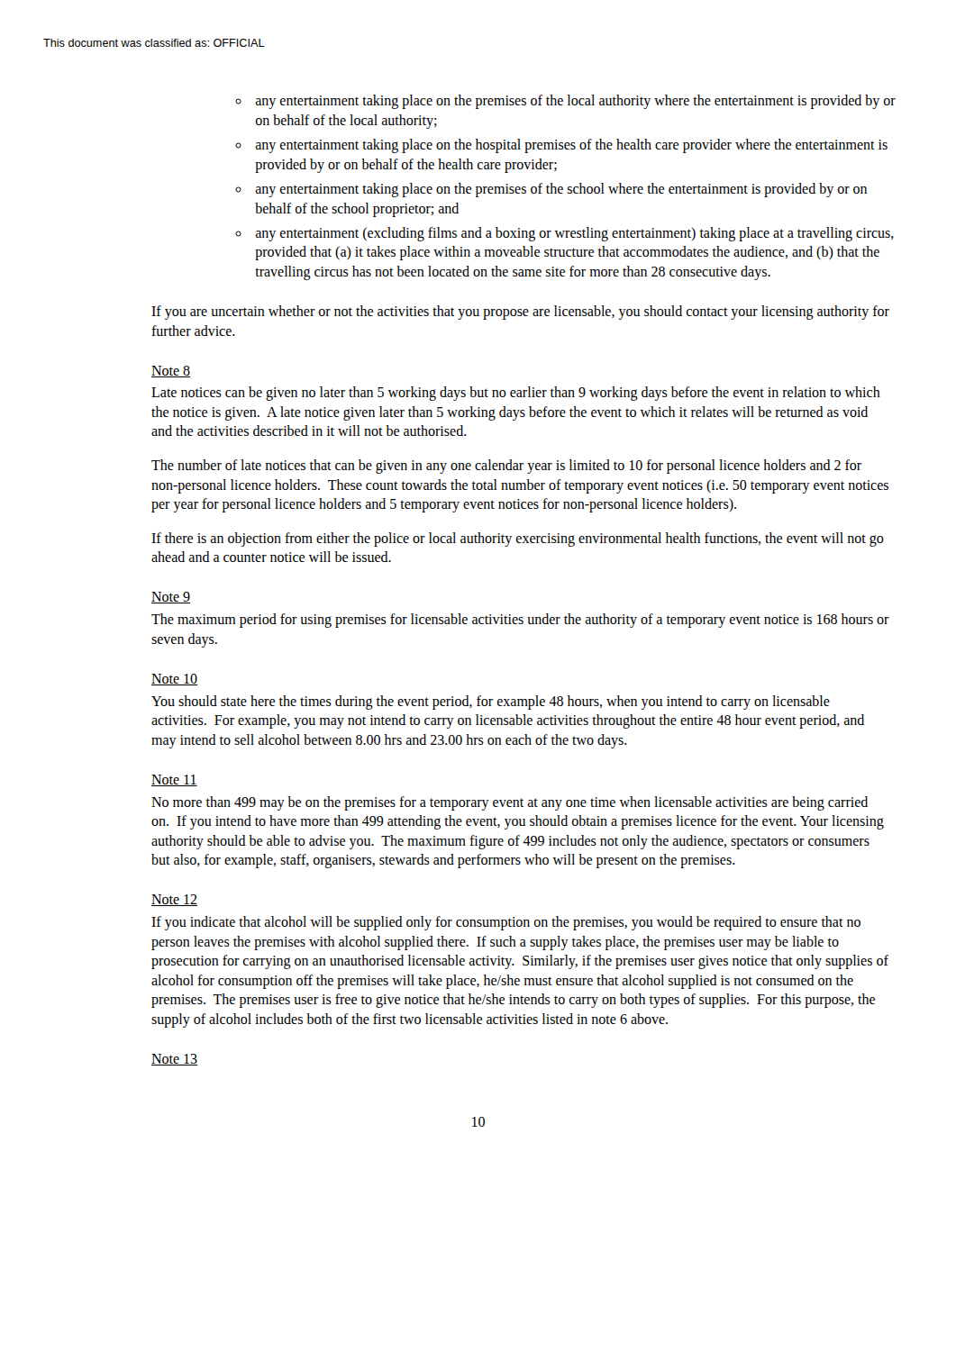This document was classified as: OFFICIAL
any entertainment taking place on the premises of the local authority where the entertainment is provided by or on behalf of the local authority;
any entertainment taking place on the hospital premises of the health care provider where the entertainment is provided by or on behalf of the health care provider;
any entertainment taking place on the premises of the school where the entertainment is provided by or on behalf of the school proprietor; and
any entertainment (excluding films and a boxing or wrestling entertainment) taking place at a travelling circus, provided that (a) it takes place within a moveable structure that accommodates the audience, and (b) that the travelling circus has not been located on the same site for more than 28 consecutive days.
If you are uncertain whether or not the activities that you propose are licensable, you should contact your licensing authority for further advice.
Note 8
Late notices can be given no later than 5 working days but no earlier than 9 working days before the event in relation to which the notice is given. A late notice given later than 5 working days before the event to which it relates will be returned as void and the activities described in it will not be authorised.
The number of late notices that can be given in any one calendar year is limited to 10 for personal licence holders and 2 for non-personal licence holders. These count towards the total number of temporary event notices (i.e. 50 temporary event notices per year for personal licence holders and 5 temporary event notices for non-personal licence holders).
If there is an objection from either the police or local authority exercising environmental health functions, the event will not go ahead and a counter notice will be issued.
Note 9
The maximum period for using premises for licensable activities under the authority of a temporary event notice is 168 hours or seven days.
Note 10
You should state here the times during the event period, for example 48 hours, when you intend to carry on licensable activities. For example, you may not intend to carry on licensable activities throughout the entire 48 hour event period, and may intend to sell alcohol between 8.00 hrs and 23.00 hrs on each of the two days.
Note 11
No more than 499 may be on the premises for a temporary event at any one time when licensable activities are being carried on. If you intend to have more than 499 attending the event, you should obtain a premises licence for the event. Your licensing authority should be able to advise you. The maximum figure of 499 includes not only the audience, spectators or consumers but also, for example, staff, organisers, stewards and performers who will be present on the premises.
Note 12
If you indicate that alcohol will be supplied only for consumption on the premises, you would be required to ensure that no person leaves the premises with alcohol supplied there. If such a supply takes place, the premises user may be liable to prosecution for carrying on an unauthorised licensable activity. Similarly, if the premises user gives notice that only supplies of alcohol for consumption off the premises will take place, he/she must ensure that alcohol supplied is not consumed on the premises. The premises user is free to give notice that he/she intends to carry on both types of supplies. For this purpose, the supply of alcohol includes both of the first two licensable activities listed in note 6 above.
Note 13
10